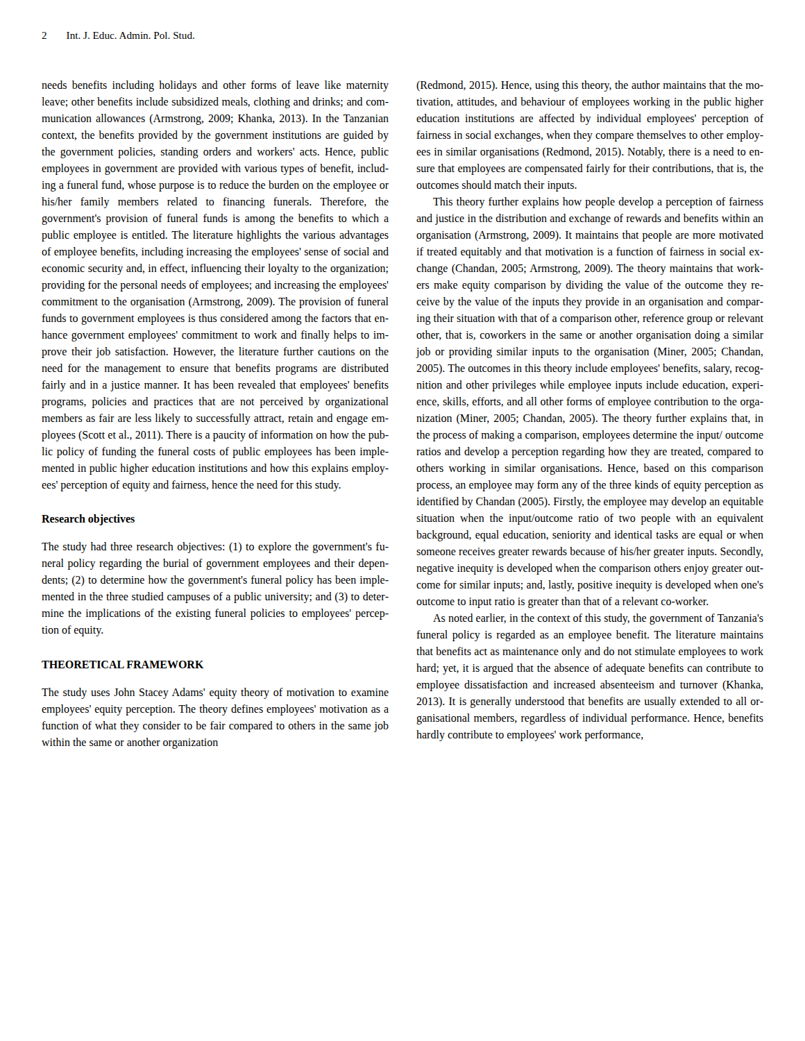2 Int. J. Educ. Admin. Pol. Stud.
needs benefits including holidays and other forms of leave like maternity leave; other benefits include subsidized meals, clothing and drinks; and communication allowances (Armstrong, 2009; Khanka, 2013). In the Tanzanian context, the benefits provided by the government institutions are guided by the government policies, standing orders and workers' acts. Hence, public employees in government are provided with various types of benefit, including a funeral fund, whose purpose is to reduce the burden on the employee or his/her family members related to financing funerals. Therefore, the government's provision of funeral funds is among the benefits to which a public employee is entitled. The literature highlights the various advantages of employee benefits, including increasing the employees' sense of social and economic security and, in effect, influencing their loyalty to the organization; providing for the personal needs of employees; and increasing the employees' commitment to the organisation (Armstrong, 2009). The provision of funeral funds to government employees is thus considered among the factors that enhance government employees' commitment to work and finally helps to improve their job satisfaction. However, the literature further cautions on the need for the management to ensure that benefits programs are distributed fairly and in a justice manner. It has been revealed that employees' benefits programs, policies and practices that are not perceived by organizational members as fair are less likely to successfully attract, retain and engage employees (Scott et al., 2011). There is a paucity of information on how the public policy of funding the funeral costs of public employees has been implemented in public higher education institutions and how this explains employees' perception of equity and fairness, hence the need for this study.
Research objectives
The study had three research objectives: (1) to explore the government's funeral policy regarding the burial of government employees and their dependents; (2) to determine how the government's funeral policy has been implemented in the three studied campuses of a public university; and (3) to determine the implications of the existing funeral policies to employees' perception of equity.
THEORETICAL FRAMEWORK
The study uses John Stacey Adams' equity theory of motivation to examine employees' equity perception. The theory defines employees' motivation as a function of what they consider to be fair compared to others in the same job within the same or another organization
(Redmond, 2015). Hence, using this theory, the author maintains that the motivation, attitudes, and behaviour of employees working in the public higher education institutions are affected by individual employees' perception of fairness in social exchanges, when they compare themselves to other employees in similar organisations (Redmond, 2015). Notably, there is a need to ensure that employees are compensated fairly for their contributions, that is, the outcomes should match their inputs.
This theory further explains how people develop a perception of fairness and justice in the distribution and exchange of rewards and benefits within an organisation (Armstrong, 2009). It maintains that people are more motivated if treated equitably and that motivation is a function of fairness in social exchange (Chandan, 2005; Armstrong, 2009). The theory maintains that workers make equity comparison by dividing the value of the outcome they receive by the value of the inputs they provide in an organisation and comparing their situation with that of a comparison other, reference group or relevant other, that is, coworkers in the same or another organisation doing a similar job or providing similar inputs to the organisation (Miner, 2005; Chandan, 2005). The outcomes in this theory include employees' benefits, salary, recognition and other privileges while employee inputs include education, experience, skills, efforts, and all other forms of employee contribution to the organization (Miner, 2005; Chandan, 2005). The theory further explains that, in the process of making a comparison, employees determine the input/ outcome ratios and develop a perception regarding how they are treated, compared to others working in similar organisations. Hence, based on this comparison process, an employee may form any of the three kinds of equity perception as identified by Chandan (2005). Firstly, the employee may develop an equitable situation when the input/outcome ratio of two people with an equivalent background, equal education, seniority and identical tasks are equal or when someone receives greater rewards because of his/her greater inputs. Secondly, negative inequity is developed when the comparison others enjoy greater outcome for similar inputs; and, lastly, positive inequity is developed when one's outcome to input ratio is greater than that of a relevant co-worker.
As noted earlier, in the context of this study, the government of Tanzania's funeral policy is regarded as an employee benefit. The literature maintains that benefits act as maintenance only and do not stimulate employees to work hard; yet, it is argued that the absence of adequate benefits can contribute to employee dissatisfaction and increased absenteeism and turnover (Khanka, 2013). It is generally understood that benefits are usually extended to all organisational members, regardless of individual performance. Hence, benefits hardly contribute to employees' work performance,